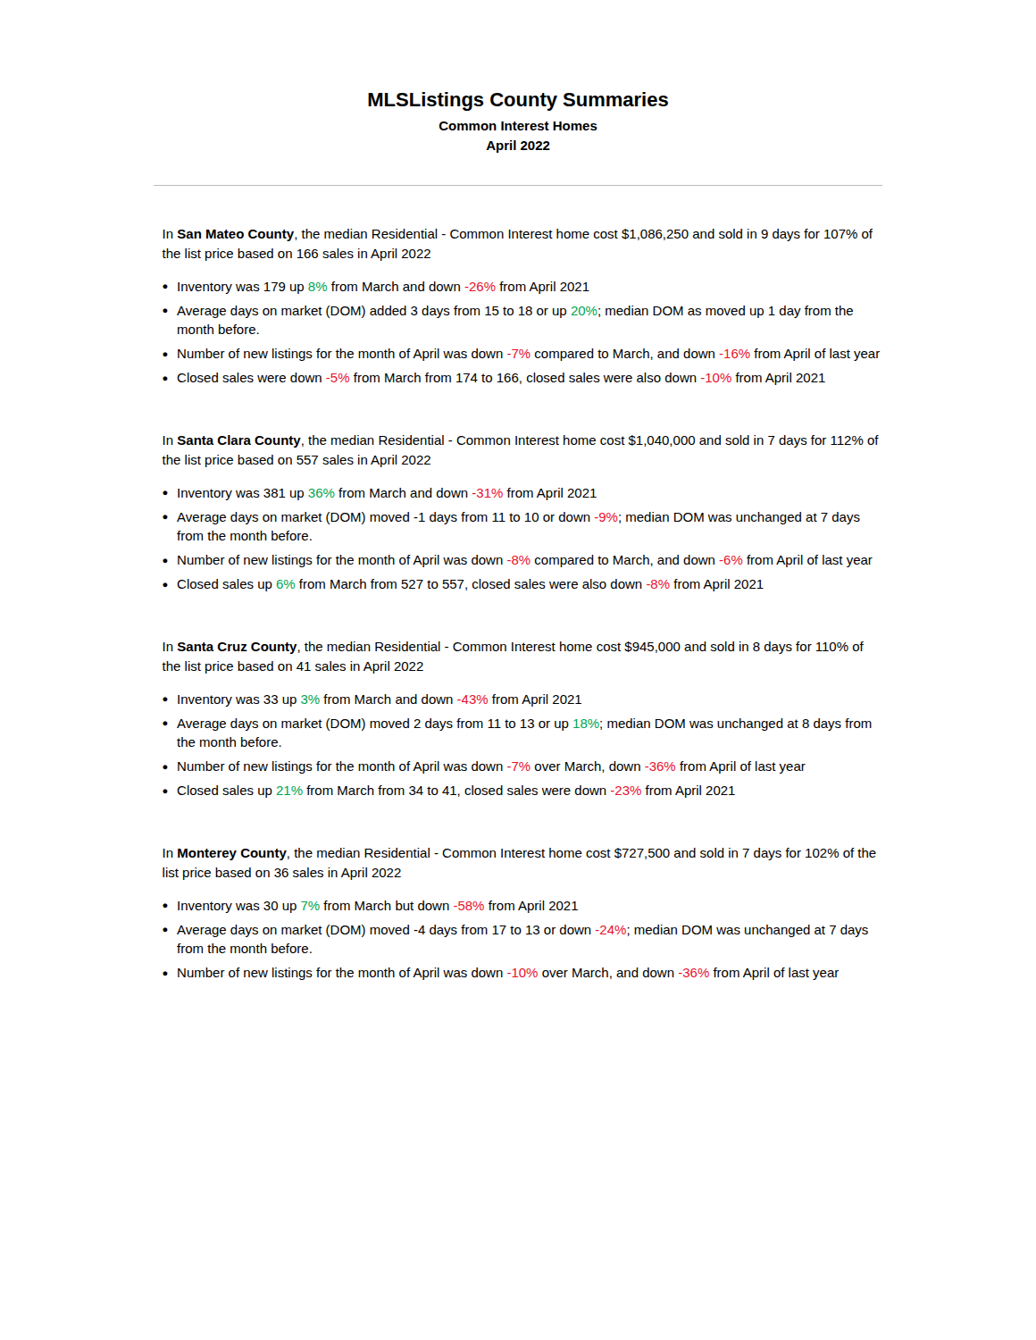MLSListings County Summaries
Common Interest Homes
April 2022
In San Mateo County, the median Residential - Common Interest home cost $1,086,250 and sold in 9 days for 107% of the list price based on 166 sales in April 2022
Inventory was 179 up 8% from March and down -26% from April 2021
Average days on market (DOM) added 3 days from 15 to 18 or up 20%; median DOM as moved up 1 day from the month before.
Number of new listings for the month of April was down -7% compared to March, and down -16% from April of last year
Closed sales were down -5% from March from 174 to 166, closed sales were also down -10% from April 2021
In Santa Clara County, the median Residential - Common Interest home cost $1,040,000 and sold in 7 days for 112% of the list price based on 557 sales in April 2022
Inventory was 381 up 36% from March and down -31% from April 2021
Average days on market (DOM) moved -1 days from 11 to 10 or down -9%; median DOM was unchanged at 7 days from the month before.
Number of new listings for the month of April was down -8% compared to March, and down -6% from April of last year
Closed sales up 6% from March from 527 to 557, closed sales were also down -8% from April 2021
In Santa Cruz County, the median Residential - Common Interest home cost $945,000 and sold in 8 days for 110% of the list price based on 41 sales in April 2022
Inventory was 33 up 3% from March and down -43% from April 2021
Average days on market (DOM) moved 2 days from 11 to 13 or up 18%; median DOM was unchanged at 8 days from the month before.
Number of new listings for the month of April was down -7% over March, down -36% from April of last year
Closed sales up 21% from March from 34 to 41, closed sales were down -23% from April 2021
In Monterey County, the median Residential - Common Interest home cost $727,500 and sold in 7 days for 102% of the list price based on 36 sales in April 2022
Inventory was 30 up 7% from March but down -58% from April 2021
Average days on market (DOM) moved -4 days from 17 to 13 or down -24%; median DOM was unchanged at 7 days from the month before.
Number of new listings for the month of April was down -10% over March, and down -36% from April of last year